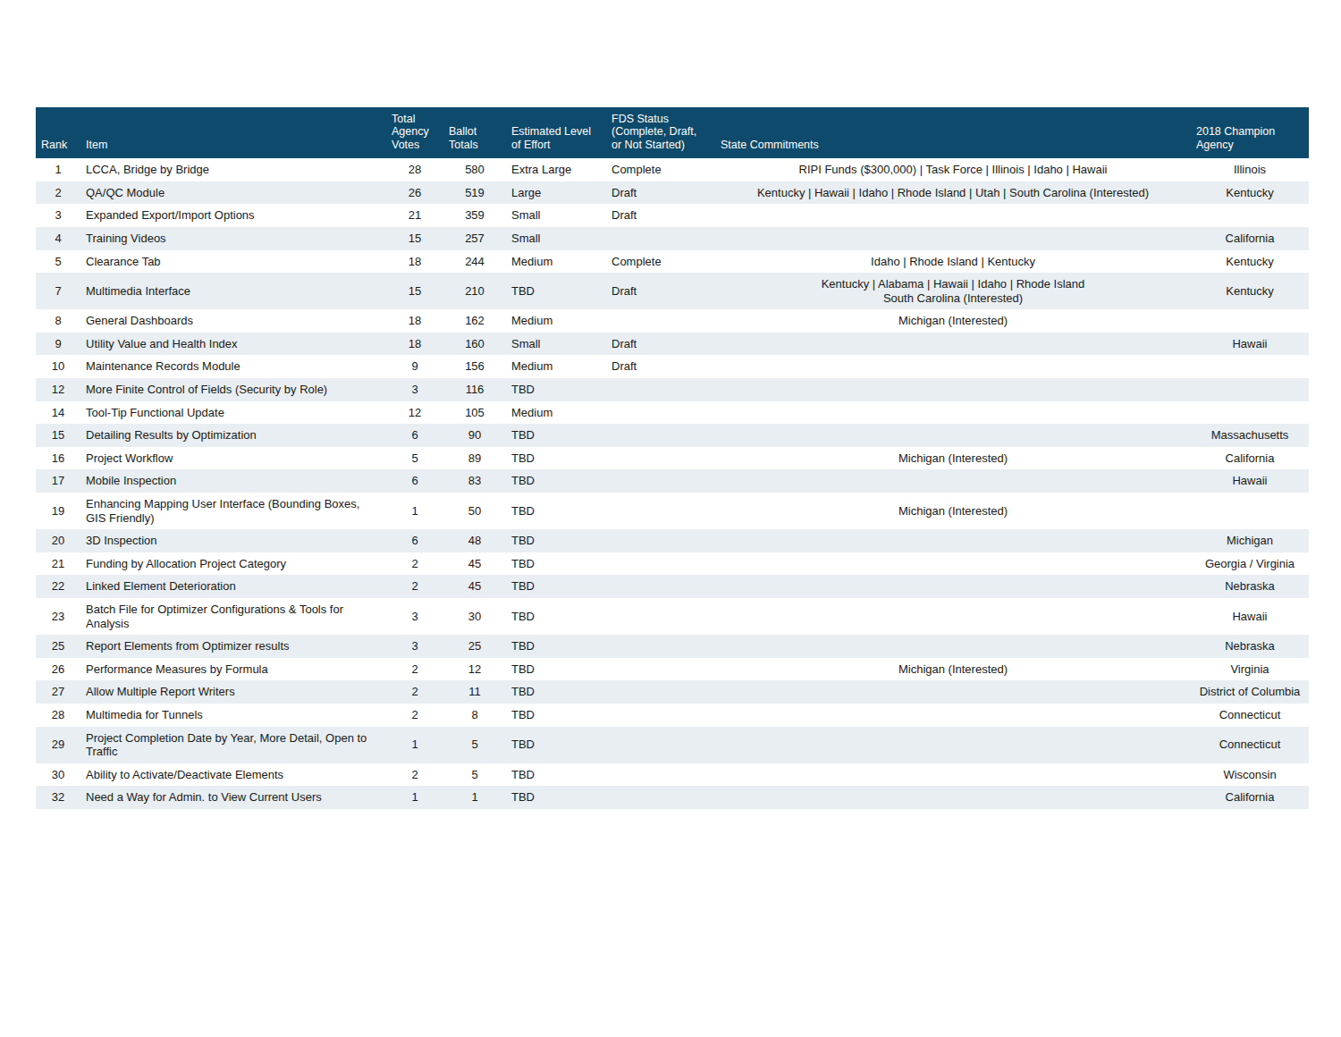| Rank | Item | Total Agency Votes | Ballot Totals | Estimated Level of Effort | FDS Status (Complete, Draft, or Not Started) | State Commitments | 2018 Champion Agency |
| --- | --- | --- | --- | --- | --- | --- | --- |
| 1 | LCCA, Bridge by Bridge | 28 | 580 | Extra Large | Complete | RIPI Funds ($300,000) / Task Force / Illinois / Idaho / Hawaii | Illinois |
| 2 | QA/QC Module | 26 | 519 | Large | Draft | Kentucky / Hawaii / Idaho / Rhode Island / Utah / South Carolina (Interested) | Kentucky |
| 3 | Expanded Export/Import Options | 21 | 359 | Small | Draft | | |
| 4 | Training Videos | 15 | 257 | Small | | | California |
| 5 | Clearance Tab | 18 | 244 | Medium | Complete | Idaho / Rhode Island / Kentucky | Kentucky |
| 7 | Multimedia Interface | 15 | 210 | TBD | Draft | Kentucky / Alabama / Hawaii / Idaho / Rhode Island South Carolina (Interested) | Kentucky |
| 8 | General Dashboards | 18 | 162 | Medium | | Michigan (Interested) | |
| 9 | Utility Value and Health Index | 18 | 160 | Small | Draft | | Hawaii |
| 10 | Maintenance Records Module | 9 | 156 | Medium | Draft | | |
| 12 | More Finite Control of Fields (Security by Role) | 3 | 116 | TBD | | | |
| 14 | Tool-Tip Functional Update | 12 | 105 | Medium | | | |
| 15 | Detailing Results by Optimization | 6 | 90 | TBD | | | Massachusetts |
| 16 | Project Workflow | 5 | 89 | TBD | | Michigan (Interested) | California |
| 17 | Mobile Inspection | 6 | 83 | TBD | | | Hawaii |
| 19 | Enhancing Mapping User Interface (Bounding Boxes, GIS Friendly) | 1 | 50 | TBD | | Michigan (Interested) | |
| 20 | 3D Inspection | 6 | 48 | TBD | | | Michigan |
| 21 | Funding by Allocation Project Category | 2 | 45 | TBD | | | Georgia / Virginia |
| 22 | Linked Element Deterioration | 2 | 45 | TBD | | | Nebraska |
| 23 | Batch File for Optimizer Configurations & Tools for Analysis | 3 | 30 | TBD | | | Hawaii |
| 25 | Report Elements from Optimizer results | 3 | 25 | TBD | | | Nebraska |
| 26 | Performance Measures by Formula | 2 | 12 | TBD | | Michigan (Interested) | Virginia |
| 27 | Allow Multiple Report Writers | 2 | 11 | TBD | | | District of Columbia |
| 28 | Multimedia for Tunnels | 2 | 8 | TBD | | | Connecticut |
| 29 | Project Completion Date by Year, More Detail, Open to Traffic | 1 | 5 | TBD | | | Connecticut |
| 30 | Ability to Activate/Deactivate Elements | 2 | 5 | TBD | | | Wisconsin |
| 32 | Need a Way for Admin. to View Current Users | 1 | 1 | TBD | | | California |